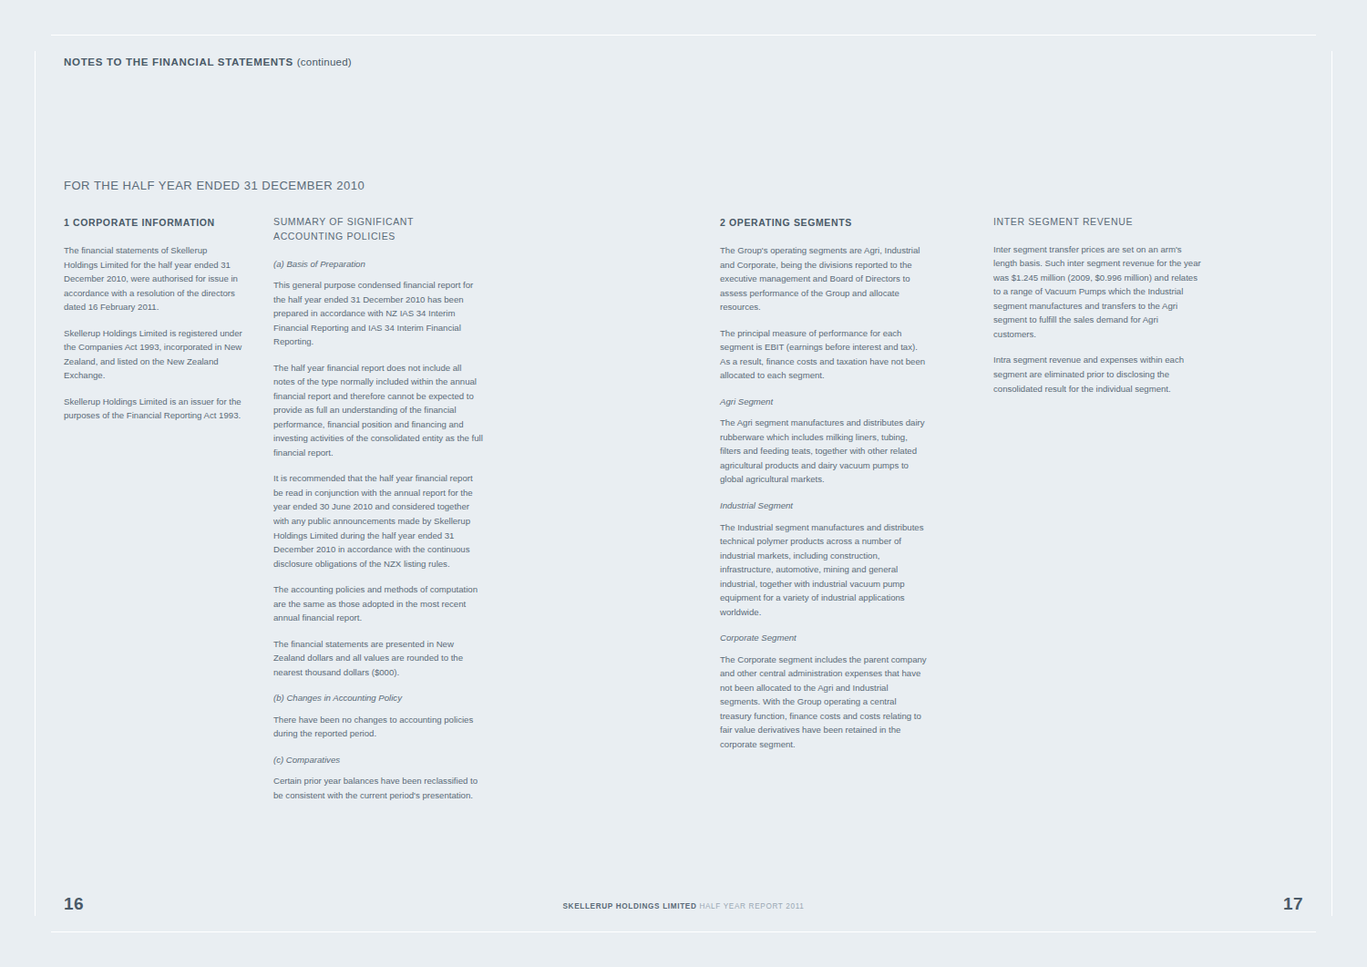NOTES TO THE FINANCIAL STATEMENTS (continued)
FOR THE HALF YEAR ENDED 31 DECEMBER 2010
1 CORPORATE INFORMATION
The financial statements of Skellerup Holdings Limited for the half year ended 31 December 2010, were authorised for issue in accordance with a resolution of the directors dated 16 February 2011.
Skellerup Holdings Limited is registered under the Companies Act 1993, incorporated in New Zealand, and listed on the New Zealand Exchange.
Skellerup Holdings Limited is an issuer for the purposes of the Financial Reporting Act 1993.
SUMMARY OF SIGNIFICANT
ACCOUNTING POLICIES
(a) Basis of Preparation
This general purpose condensed financial report for the half year ended 31 December 2010 has been prepared in accordance with NZ IAS 34 Interim Financial Reporting and IAS 34 Interim Financial Reporting.
The half year financial report does not include all notes of the type normally included within the annual financial report and therefore cannot be expected to provide as full an understanding of the financial performance, financial position and financing and investing activities of the consolidated entity as the full financial report.
It is recommended that the half year financial report be read in conjunction with the annual report for the year ended 30 June 2010 and considered together with any public announcements made by Skellerup Holdings Limited during the half year ended 31 December 2010 in accordance with the continuous disclosure obligations of the NZX listing rules.
The accounting policies and methods of computation are the same as those adopted in the most recent annual financial report.
The financial statements are presented in New Zealand dollars and all values are rounded to the nearest thousand dollars ($000).
(b) Changes in Accounting Policy
There have been no changes to accounting policies during the reported period.
(c) Comparatives
Certain prior year balances have been reclassified to be consistent with the current period's presentation.
2 OPERATING SEGMENTS
The Group's operating segments are Agri, Industrial and Corporate, being the divisions reported to the executive management and Board of Directors to assess performance of the Group and allocate resources.
The principal measure of performance for each segment is EBIT (earnings before interest and tax). As a result, finance costs and taxation have not been allocated to each segment.
Agri Segment
The Agri segment manufactures and distributes dairy rubberware which includes milking liners, tubing, filters and feeding teats, together with other related agricultural products and dairy vacuum pumps to global agricultural markets.
Industrial Segment
The Industrial segment manufactures and distributes technical polymer products across a number of industrial markets, including construction, infrastructure, automotive, mining and general industrial, together with industrial vacuum pump equipment for a variety of industrial applications worldwide.
Corporate Segment
The Corporate segment includes the parent company and other central administration expenses that have not been allocated to the Agri and Industrial segments. With the Group operating a central treasury function, finance costs and costs relating to fair value derivatives have been retained in the corporate segment.
INTER SEGMENT REVENUE
Inter segment transfer prices are set on an arm's length basis. Such inter segment revenue for the year was $1.245 million (2009, $0.996 million) and relates to a range of Vacuum Pumps which the Industrial segment manufactures and transfers to the Agri segment to fulfill the sales demand for Agri customers.
Intra segment revenue and expenses within each segment are eliminated prior to disclosing the consolidated result for the individual segment.
16
17
SKELLERUP HOLDINGS LIMITED HALF YEAR REPORT 2011